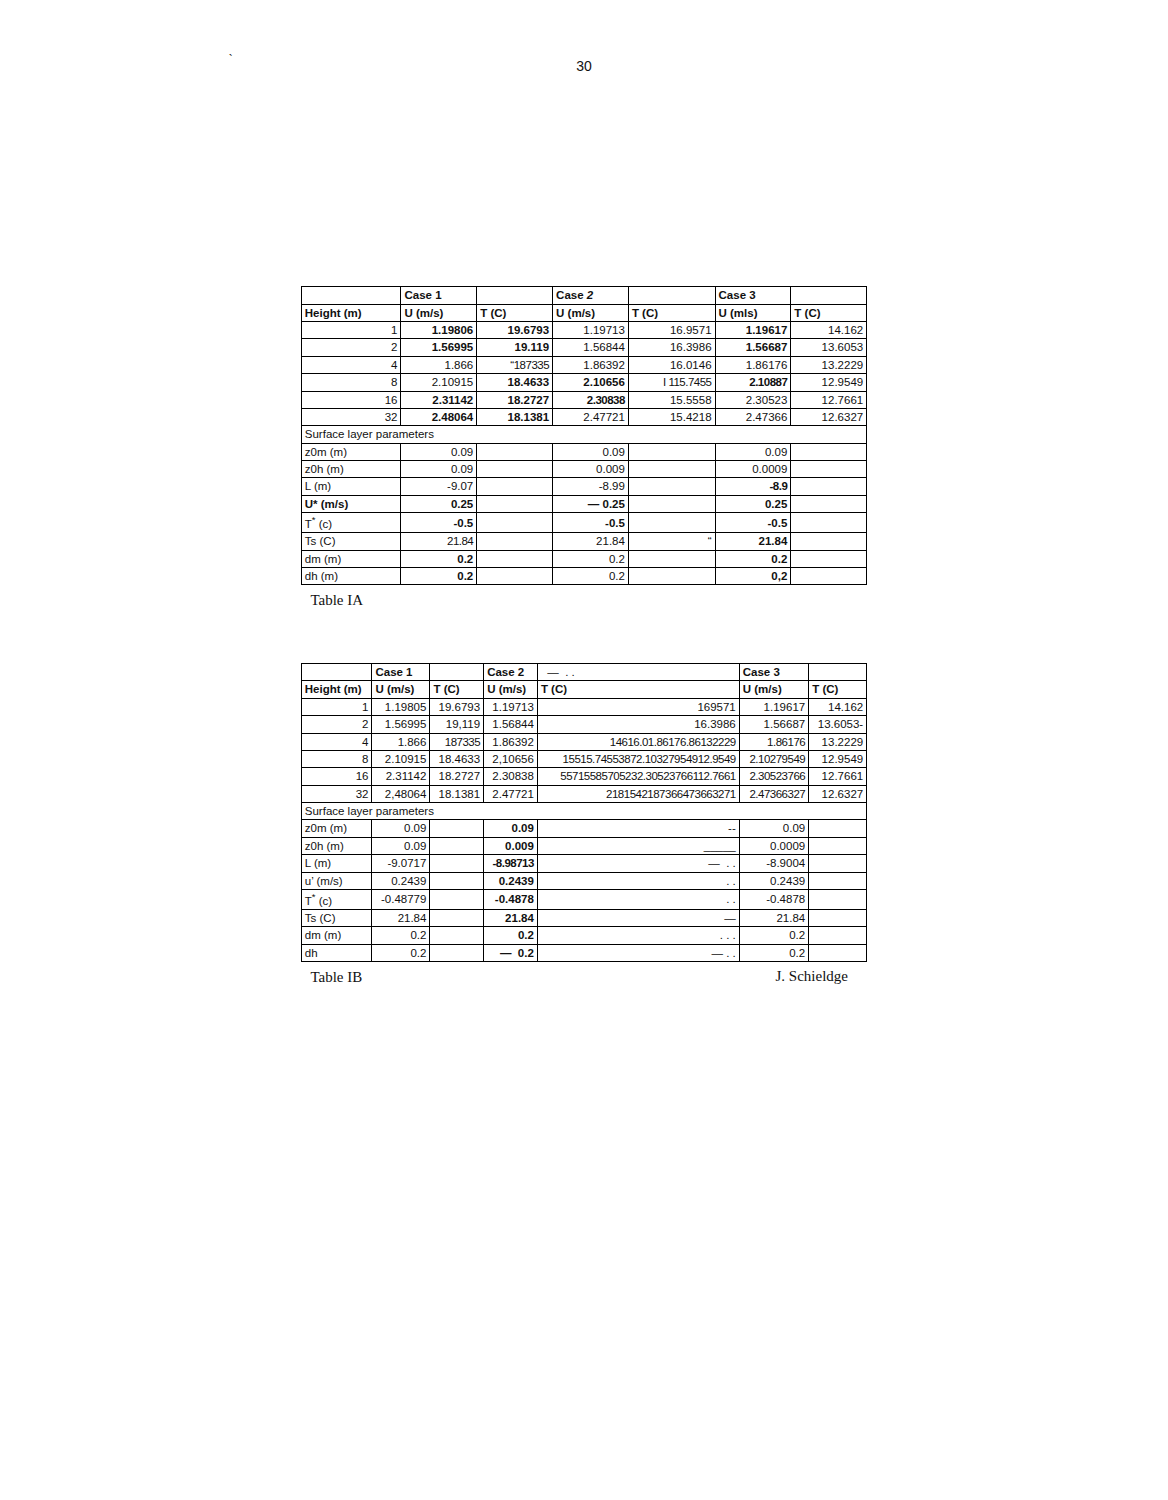`
30
| | Case 1 | | Case 2 | | Case 3 | |
| Height (m) | U (m/s) | T (C) | U (m/s) | T (C) | U (mls) | T (C) |
| 1 | 1.19806 | 19.6793 | 1.19713 | 16.9571 | 1.19617 | 14.162 |
| 2 | 1.56995 | 19.119 | 1.56844 | 16.3986 | 1.56687 | 13.6053 |
| 4 | 1.866 | “187335 | 1.86392 | 16.0146 | 1.86176 | 13.2229 |
| 8 | 2.10915 | 18.4633 | 2.10656 | I 115.7455 | 2.10887 | 12.9549 |
| 16 | 2.31142 | 18.2727 | 2.30838 | 15.5558 | 2.30523 | 12.7661 |
| 32 | 2.48064 | 18.1381 | 2.47721 | 15.4218 | 2.47366 | 12.6327 |
| Surface layer parameters |
| z0m (m) | 0.09 | | 0.09 | | 0.09 | |
| z0h (m) | 0.09 | | 0.009 | | 0.0009 | |
| L (m) | -9.07 | | -8.99 | | -8.9 | |
| U* (m/s) | 0.25 | | — 0.25 | | 0.25 | |
| T * (c) | -0.5 | | -0.5 | | -0.5 | |
| Ts (C) | 21.84 | | 21.84 | “ | 21.84 | |
| dm (m) | 0.2 | | 0.2 | | 0.2 | |
| dh (m) | 0.2 | | 0.2 | | 0,2 | |
Table IA
| | Case 1 | | Case 2 | — . . | Case 3 | |
| Height (m) | U (m/s) | T (C) | U (m/s) | T (C) | U (m/s) | T (C) |
| 1 | 1.19805 | 19.6793 | 1.19713 | 169571 | 1.19617 | 14.162 |
| 2 | 1.56995 | 19,119 | 1.56844 | 16.3986 | 1.56687 | 13.6053- |
| 4 | 1.866 | 187335 | 1.86392 | 14616.01.86176.86132229 | 1.86176 | 13.2229 |
| 8 | 2.10915 | 18.4633 | 2,10656 | 15515.74553872.10327954912.9549 | 2.10279549 | 12.9549 |
| 16 | 2.31142 | 18.2727 | 2.30838 | 55715585705232.30523766112.7661 | 2.30523766 | 12.7661 |
| 32 | 2,48064 | 18.1381 | 2.47721 | 2181542187366473663271 | 2.47366327 | 12.6327 |
| Surface layer parameters |
| z0m (m) | 0.09 | | 0.09 | -- | 0.09 | |
| z0h (m) | 0.09 | | 0.009 | _____ | 0.0009 | |
| L (m) | -9.0717 | | -8.98713 | — . . | -8.9004 | |
| u’ (m/s) | 0.2439 | | 0.2439 | . . | 0.2439 | |
| T * (c) | -0.48779 | | -0.4878 | . . | -0.4878 | |
| Ts (C) | 21.84 | | 21.84 | — | 21.84 | |
| dm (m) | 0.2 | | 0.2 | . . . | 0.2 | |
| dh | 0.2 | | — 0.2 | — . . | 0.2 | |
Table IB
J. Schieldge